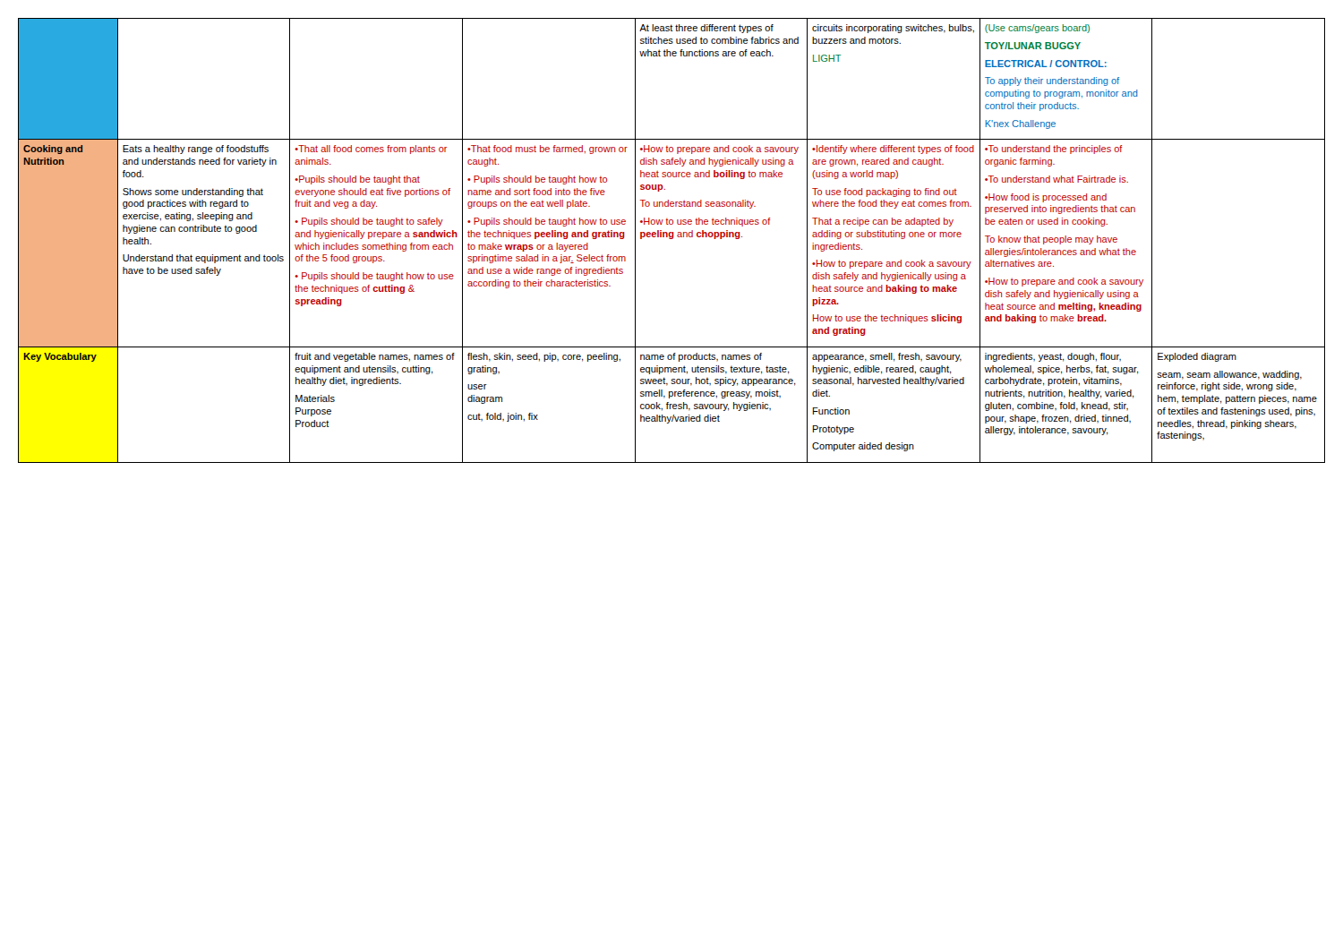| | | | | At least three different types of stitches used to combine fabrics and what the functions are of each. | circuits incorporating switches, bulbs, buzzers and motors. LIGHT | (Use cams/gears board) TOY/LUNAR BUGGY ELECTRICAL / CONTROL: To apply their understanding of computing to program, monitor and control their products. K'nex Challenge | |
| Cooking and Nutrition | Eats a healthy range of foodstuffs and understands need for variety in food. Shows some understanding that good practices with regard to exercise, eating, sleeping and hygiene can contribute to good health. Understand that equipment and tools have to be used safely | •That all food comes from plants or animals. •Pupils should be taught that everyone should eat five portions of fruit and veg a day. • Pupils should be taught to safely and hygienically prepare a sandwich which includes something from each of the 5 food groups. • Pupils should be taught how to use the techniques of cutting & spreading | •That food must be farmed, grown or caught. • Pupils should be taught how to name and sort food into the five groups on the eat well plate. • Pupils should be taught how to use the techniques peeling and grating to make wraps or a layered springtime salad in a jar . Select from and use a wide range of ingredients according to their characteristics. | •How to prepare and cook a savoury dish safely and hygienically using a heat source and boiling to make soup . To understand seasonality. •How to use the techniques of peeling and chopping . | •Identify where different types of food are grown, reared and caught. (using a world map) To use food packaging to find out where the food they eat comes from. That a recipe can be adapted by adding or substituting one or more ingredients. •How to prepare and cook a savoury dish safely and hygienically using a heat source and baking to make pizza. How to use the techniques slicing and grating | •To understand the principles of organic farming. •To understand what Fairtrade is. •How food is processed and preserved into ingredients that can be eaten or used in cooking. To know that people may have allergies/intolerances and what the alternatives are. •How to prepare and cook a savoury dish safely and hygienically using a heat source and melting, kneading and baking to make bread. | |
| Key Vocabulary | | fruit and vegetable names, names of equipment and utensils, cutting, healthy diet, ingredients. Materials Purpose Product | flesh, skin, seed, pip, core, peeling, grating, user diagram cut, fold, join, fix | name of products, names of equipment, utensils, texture, taste, sweet, sour, hot, spicy, appearance, smell, preference, greasy, moist, cook, fresh, savoury, hygienic, healthy/varied diet | appearance, smell, fresh, savoury, hygienic, edible, reared, caught, seasonal, harvested healthy/varied diet. Function Prototype Computer aided design | ingredients, yeast, dough, flour, wholemeal, spice, herbs, fat, sugar, carbohydrate, protein, vitamins, nutrients, nutrition, healthy, varied, gluten, combine, fold, knead, stir, pour, shape, frozen, dried, tinned, allergy, intolerance, savoury, | Exploded diagram seam, seam allowance, wadding, reinforce, right side, wrong side, hem, template, pattern pieces, name of textiles and fastenings used, pins, needles, thread, pinking shears, fastenings, |